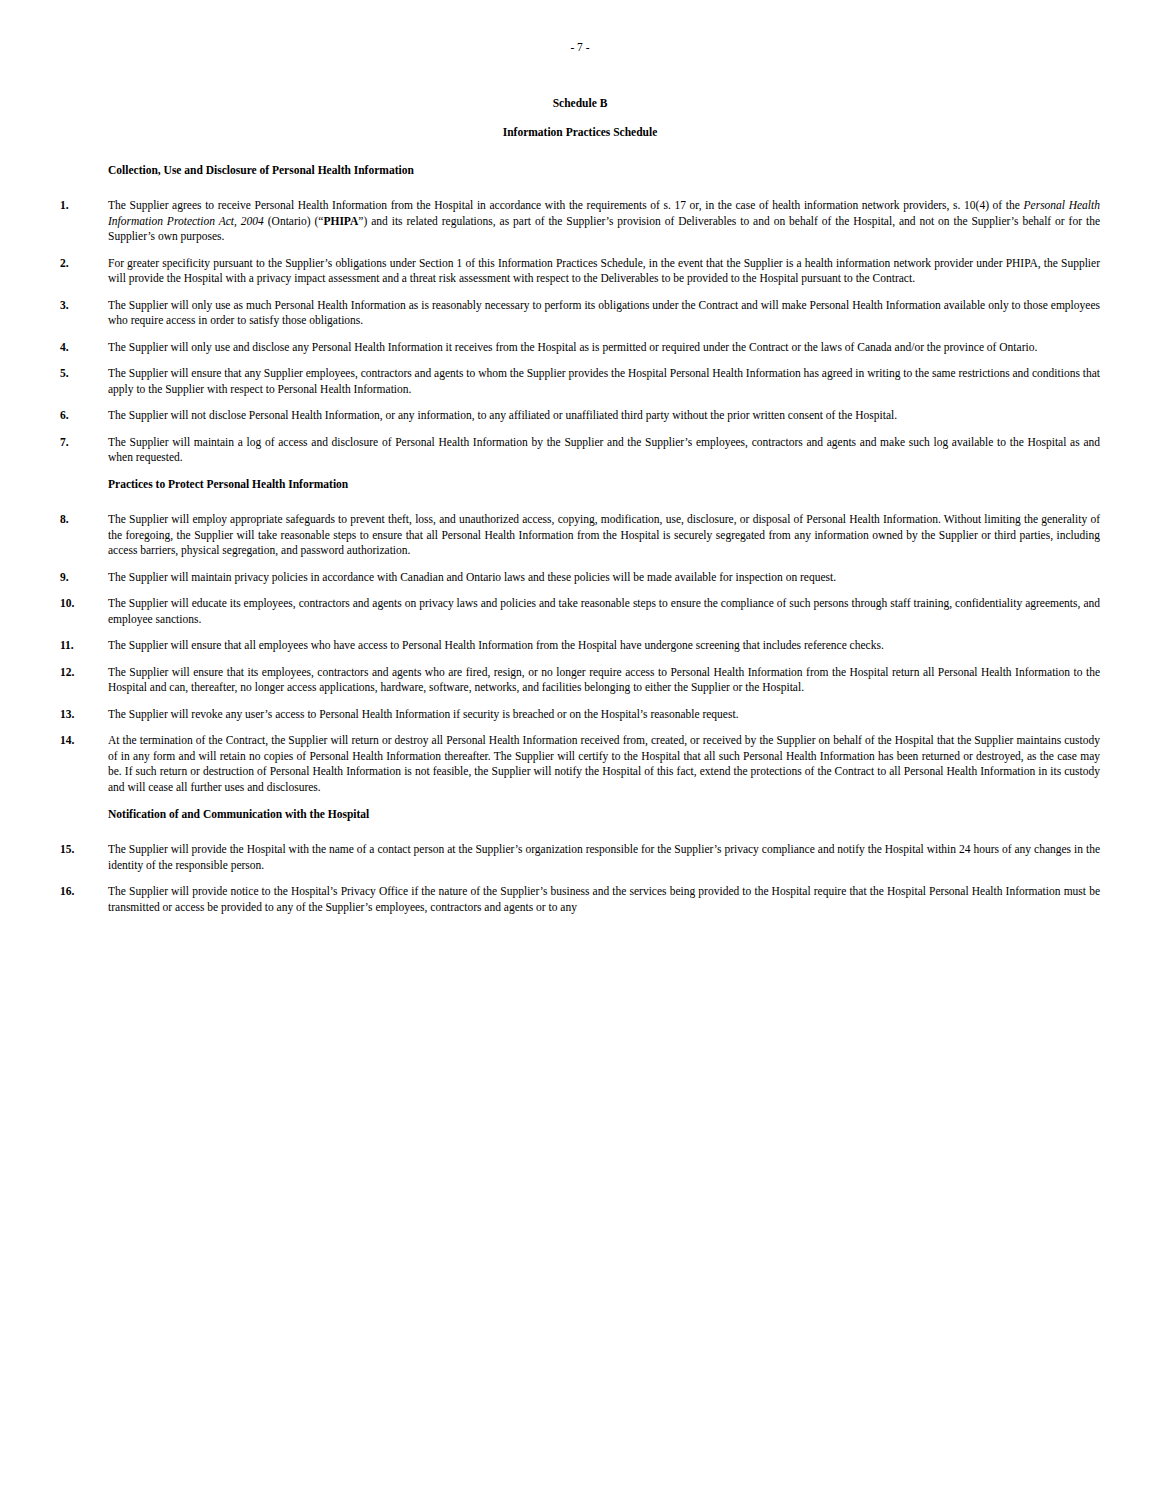- 7 -
Schedule B
Information Practices Schedule
Collection, Use and Disclosure of Personal Health Information
1. The Supplier agrees to receive Personal Health Information from the Hospital in accordance with the requirements of s. 17 or, in the case of health information network providers, s. 10(4) of the Personal Health Information Protection Act, 2004 (Ontario) (“PHIPA”) and its related regulations, as part of the Supplier’s provision of Deliverables to and on behalf of the Hospital, and not on the Supplier’s behalf or for the Supplier’s own purposes.
2. For greater specificity pursuant to the Supplier’s obligations under Section 1 of this Information Practices Schedule, in the event that the Supplier is a health information network provider under PHIPA, the Supplier will provide the Hospital with a privacy impact assessment and a threat risk assessment with respect to the Deliverables to be provided to the Hospital pursuant to the Contract.
3. The Supplier will only use as much Personal Health Information as is reasonably necessary to perform its obligations under the Contract and will make Personal Health Information available only to those employees who require access in order to satisfy those obligations.
4. The Supplier will only use and disclose any Personal Health Information it receives from the Hospital as is permitted or required under the Contract or the laws of Canada and/or the province of Ontario.
5. The Supplier will ensure that any Supplier employees, contractors and agents to whom the Supplier provides the Hospital Personal Health Information has agreed in writing to the same restrictions and conditions that apply to the Supplier with respect to Personal Health Information.
6. The Supplier will not disclose Personal Health Information, or any information, to any affiliated or unaffiliated third party without the prior written consent of the Hospital.
7. The Supplier will maintain a log of access and disclosure of Personal Health Information by the Supplier and the Supplier’s employees, contractors and agents and make such log available to the Hospital as and when requested.
Practices to Protect Personal Health Information
8. The Supplier will employ appropriate safeguards to prevent theft, loss, and unauthorized access, copying, modification, use, disclosure, or disposal of Personal Health Information. Without limiting the generality of the foregoing, the Supplier will take reasonable steps to ensure that all Personal Health Information from the Hospital is securely segregated from any information owned by the Supplier or third parties, including access barriers, physical segregation, and password authorization.
9. The Supplier will maintain privacy policies in accordance with Canadian and Ontario laws and these policies will be made available for inspection on request.
10. The Supplier will educate its employees, contractors and agents on privacy laws and policies and take reasonable steps to ensure the compliance of such persons through staff training, confidentiality agreements, and employee sanctions.
11. The Supplier will ensure that all employees who have access to Personal Health Information from the Hospital have undergone screening that includes reference checks.
12. The Supplier will ensure that its employees, contractors and agents who are fired, resign, or no longer require access to Personal Health Information from the Hospital return all Personal Health Information to the Hospital and can, thereafter, no longer access applications, hardware, software, networks, and facilities belonging to either the Supplier or the Hospital.
13. The Supplier will revoke any user’s access to Personal Health Information if security is breached or on the Hospital’s reasonable request.
14. At the termination of the Contract, the Supplier will return or destroy all Personal Health Information received from, created, or received by the Supplier on behalf of the Hospital that the Supplier maintains custody of in any form and will retain no copies of Personal Health Information thereafter. The Supplier will certify to the Hospital that all such Personal Health Information has been returned or destroyed, as the case may be. If such return or destruction of Personal Health Information is not feasible, the Supplier will notify the Hospital of this fact, extend the protections of the Contract to all Personal Health Information in its custody and will cease all further uses and disclosures.
Notification of and Communication with the Hospital
15. The Supplier will provide the Hospital with the name of a contact person at the Supplier’s organization responsible for the Supplier’s privacy compliance and notify the Hospital within 24 hours of any changes in the identity of the responsible person.
16. The Supplier will provide notice to the Hospital’s Privacy Office if the nature of the Supplier’s business and the services being provided to the Hospital require that the Hospital Personal Health Information must be transmitted or access be provided to any of the Supplier’s employees, contractors and agents or to any